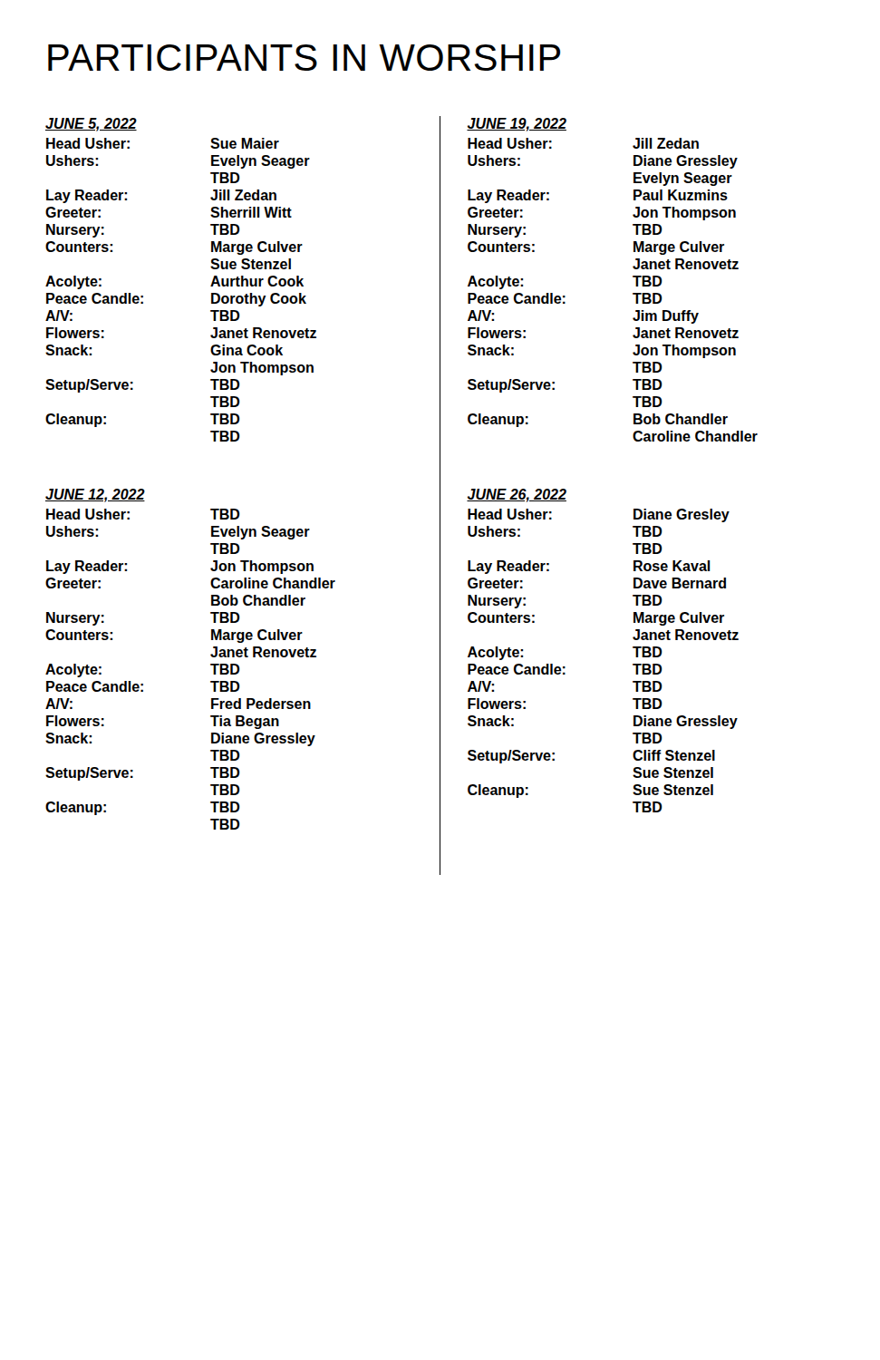PARTICIPANTS IN WORSHIP
JUNE 5, 2022
| Head Usher: | Sue Maier |
| Ushers: | Evelyn Seager |
| | TBD |
| Lay Reader: | Jill Zedan |
| Greeter: | Sherrill Witt |
| Nursery: | TBD |
| Counters: | Marge Culver |
| | Sue Stenzel |
| Acolyte: | Aurthur Cook |
| Peace Candle: | Dorothy Cook |
| A/V: | TBD |
| Flowers: | Janet Renovetz |
| Snack: | Gina Cook |
| | Jon Thompson |
| Setup/Serve: | TBD |
| | TBD |
| Cleanup: | TBD |
| | TBD |
JUNE 12, 2022
| Head Usher: | TBD |
| Ushers: | Evelyn Seager |
| | TBD |
| Lay Reader: | Jon Thompson |
| Greeter: | Caroline Chandler |
| | Bob Chandler |
| Nursery: | TBD |
| Counters: | Marge Culver |
| | Janet Renovetz |
| Acolyte: | TBD |
| Peace Candle: | TBD |
| A/V: | Fred Pedersen |
| Flowers: | Tia Began |
| Snack: | Diane Gressley |
| | TBD |
| Setup/Serve: | TBD |
| | TBD |
| Cleanup: | TBD |
| | TBD |
JUNE 19, 2022
| Head Usher: | Jill Zedan |
| Ushers: | Diane Gressley |
| | Evelyn Seager |
| Lay Reader: | Paul Kuzmins |
| Greeter: | Jon Thompson |
| Nursery: | TBD |
| Counters: | Marge Culver |
| | Janet Renovetz |
| Acolyte: | TBD |
| Peace Candle: | TBD |
| A/V: | Jim Duffy |
| Flowers: | Janet Renovetz |
| Snack: | Jon Thompson |
| | TBD |
| Setup/Serve: | TBD |
| | TBD |
| Cleanup: | Bob Chandler |
| | Caroline Chandler |
JUNE 26, 2022
| Head Usher: | Diane Gresley |
| Ushers: | TBD |
| | TBD |
| Lay Reader: | Rose Kaval |
| Greeter: | Dave Bernard |
| Nursery: | TBD |
| Counters: | Marge Culver |
| | Janet Renovetz |
| Acolyte: | TBD |
| Peace Candle: | TBD |
| A/V: | TBD |
| Flowers: | TBD |
| Snack: | Diane Gressley |
| | TBD |
| Setup/Serve: | Cliff Stenzel |
| | Sue Stenzel |
| Cleanup: | Sue Stenzel |
| | TBD |